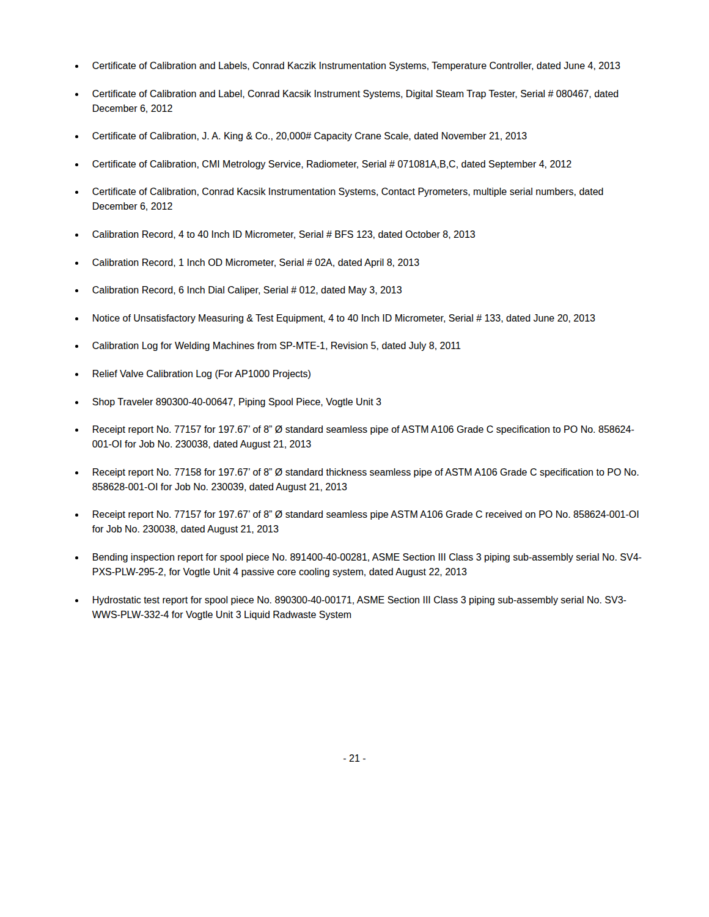Certificate of Calibration and Labels, Conrad Kaczik Instrumentation Systems, Temperature Controller, dated June 4, 2013
Certificate of Calibration and Label, Conrad Kacsik Instrument Systems, Digital Steam Trap Tester, Serial # 080467, dated December 6, 2012
Certificate of Calibration, J. A. King & Co., 20,000# Capacity Crane Scale, dated November 21, 2013
Certificate of Calibration, CMI Metrology Service, Radiometer, Serial # 071081A,B,C, dated September 4, 2012
Certificate of Calibration, Conrad Kacsik Instrumentation Systems, Contact Pyrometers, multiple serial numbers, dated December 6, 2012
Calibration Record, 4 to 40 Inch ID Micrometer, Serial # BFS 123, dated October 8, 2013
Calibration Record, 1 Inch OD Micrometer, Serial # 02A, dated April 8, 2013
Calibration Record, 6 Inch Dial Caliper, Serial # 012, dated May 3, 2013
Notice of Unsatisfactory Measuring & Test Equipment, 4 to 40 Inch ID Micrometer, Serial # 133, dated June 20, 2013
Calibration Log for Welding Machines from SP-MTE-1, Revision 5, dated July 8, 2011
Relief Valve Calibration Log (For AP1000 Projects)
Shop Traveler 890300-40-00647, Piping Spool Piece, Vogtle Unit 3
Receipt report No. 77157 for 197.67’ of 8” Ø standard seamless pipe of ASTM A106 Grade C specification to PO No. 858624-001-OI for Job No. 230038, dated August 21, 2013
Receipt report No. 77158 for 197.67’ of 8” Ø standard thickness seamless pipe of ASTM A106 Grade C specification to PO No. 858628-001-OI for Job No. 230039, dated August 21, 2013
Receipt report No. 77157 for 197.67’ of 8” Ø standard seamless pipe ASTM A106 Grade C received on PO No. 858624-001-OI for Job No. 230038, dated August 21, 2013
Bending inspection report for spool piece No. 891400-40-00281, ASME Section III Class 3 piping sub-assembly serial No. SV4-PXS-PLW-295-2, for Vogtle Unit 4 passive core cooling system, dated August 22, 2013
Hydrostatic test report for spool piece No. 890300-40-00171, ASME Section III Class 3 piping sub-assembly serial No. SV3-WWS-PLW-332-4 for Vogtle Unit 3 Liquid Radwaste System
- 21 -